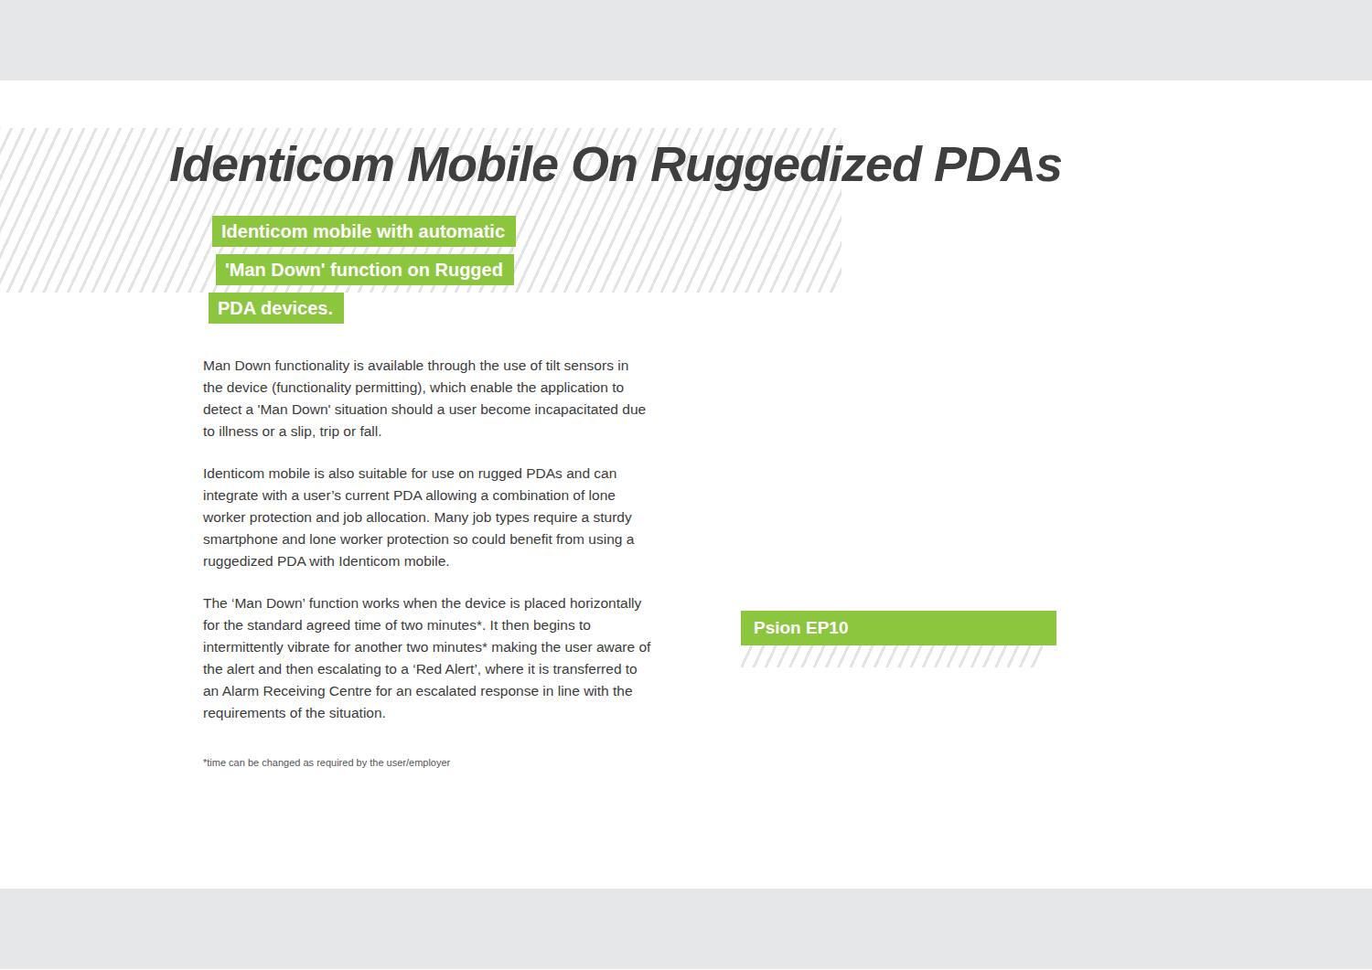Identicom Mobile On Ruggedized PDAs
Identicom mobile with automatic
'Man Down' function on Rugged
PDA devices.
Man Down functionality is available through the use of tilt sensors in the device (functionality permitting), which enable the application to detect a 'Man Down' situation should a user become incapacitated due to illness or a slip, trip or fall.
Identicom mobile is also suitable for use on rugged PDAs and can integrate with a user’s current PDA allowing a combination of lone worker protection and job allocation. Many job types require a sturdy smartphone and lone worker protection so could benefit from using a ruggedized PDA with Identicom mobile.
The ‘Man Down’ function works when the device is placed horizontally for the standard agreed time of two minutes*. It then begins to intermittently vibrate for another two minutes* making the user aware of the alert and then escalating to a ‘Red Alert’, where it is transferred to an Alarm Receiving Centre for an escalated response in line with the requirements of the situation.
*time can be changed as required by the user/employer
Psion EP10